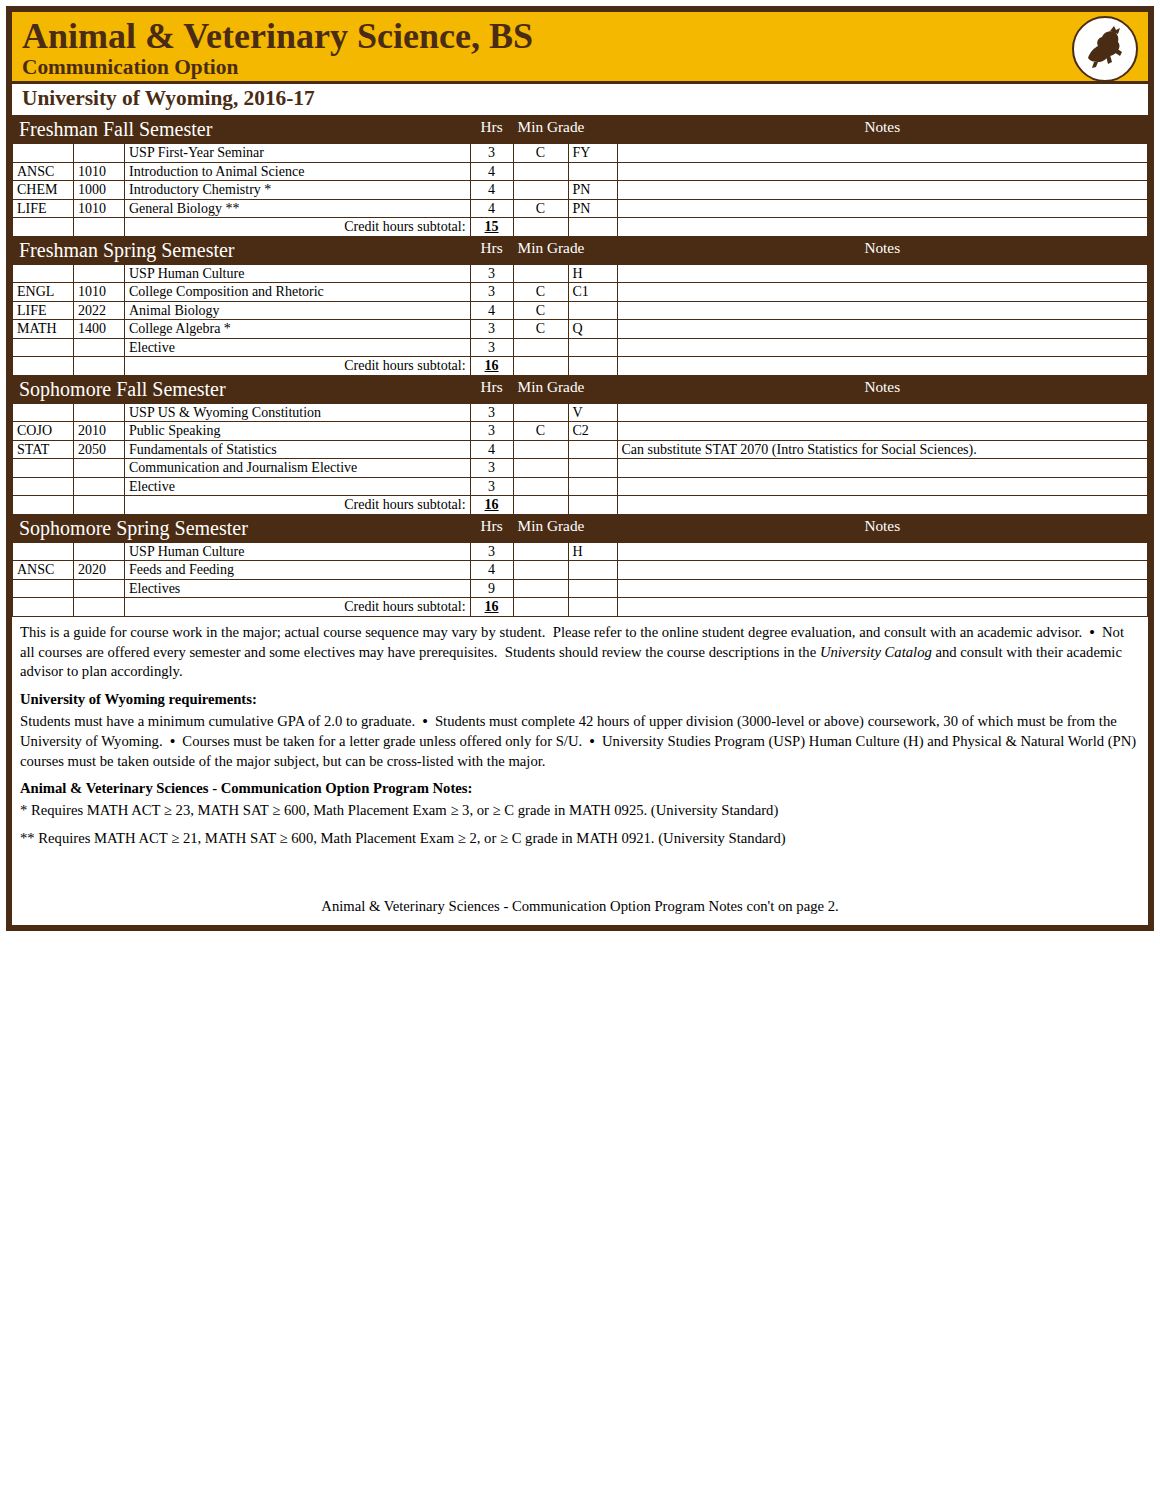Animal & Veterinary Science, BS
Communication Option
University of Wyoming, 2016-17
| Freshman Fall Semester | Hrs | Min Grade | Notes |
| | | USP First-Year Seminar | 3 | C | FY | |
| ANSC | 1010 | Introduction to Animal Science | 4 | | | |
| CHEM | 1000 | Introductory Chemistry * | 4 | | PN | |
| LIFE | 1010 | General Biology ** | 4 | C | PN | |
| | | Credit hours subtotal: | 15 | | | |
| Freshman Spring Semester | Hrs | Min Grade | Notes |
| | | USP Human Culture | 3 | | H | |
| ENGL | 1010 | College Composition and Rhetoric | 3 | C | C1 | |
| LIFE | 2022 | Animal Biology | 4 | C | | |
| MATH | 1400 | College Algebra * | 3 | C | Q | |
| | | Elective | 3 | | | |
| | | Credit hours subtotal: | 16 | | | |
| Sophomore Fall Semester | Hrs | Min Grade | Notes |
| | | USP US & Wyoming Constitution | 3 | | V | |
| COJO | 2010 | Public Speaking | 3 | C | C2 | |
| STAT | 2050 | Fundamentals of Statistics | 4 | | | Can substitute STAT 2070 (Intro Statistics for Social Sciences). |
| | | Communication and Journalism Elective | 3 | | | |
| | | Elective | 3 | | | |
| | | Credit hours subtotal: | 16 | | | |
| Sophomore Spring Semester | Hrs | Min Grade | Notes |
| | | USP Human Culture | 3 | | H | |
| ANSC | 2020 | Feeds and Feeding | 4 | | | |
| | | Electives | 9 | | | |
| | | Credit hours subtotal: | 16 | | | |
This is a guide for course work in the major; actual course sequence may vary by student. Please refer to the online student degree evaluation, and consult with an academic advisor. • Not all courses are offered every semester and some electives may have prerequisites. Students should review the course descriptions in the University Catalog and consult with their academic advisor to plan accordingly.
University of Wyoming requirements:
Students must have a minimum cumulative GPA of 2.0 to graduate. • Students must complete 42 hours of upper division (3000-level or above) coursework, 30 of which must be from the University of Wyoming. • Courses must be taken for a letter grade unless offered only for S/U. • University Studies Program (USP) Human Culture (H) and Physical & Natural World (PN) courses must be taken outside of the major subject, but can be cross-listed with the major.
Animal & Veterinary Sciences - Communication Option Program Notes:
* Requires MATH ACT ≥ 23, MATH SAT ≥ 600, Math Placement Exam ≥ 3, or ≥ C grade in MATH 0925. (University Standard)
** Requires MATH ACT ≥ 21, MATH SAT ≥ 600, Math Placement Exam ≥ 2, or ≥ C grade in MATH 0921. (University Standard)
Animal & Veterinary Sciences - Communication Option Program Notes con't on page 2.